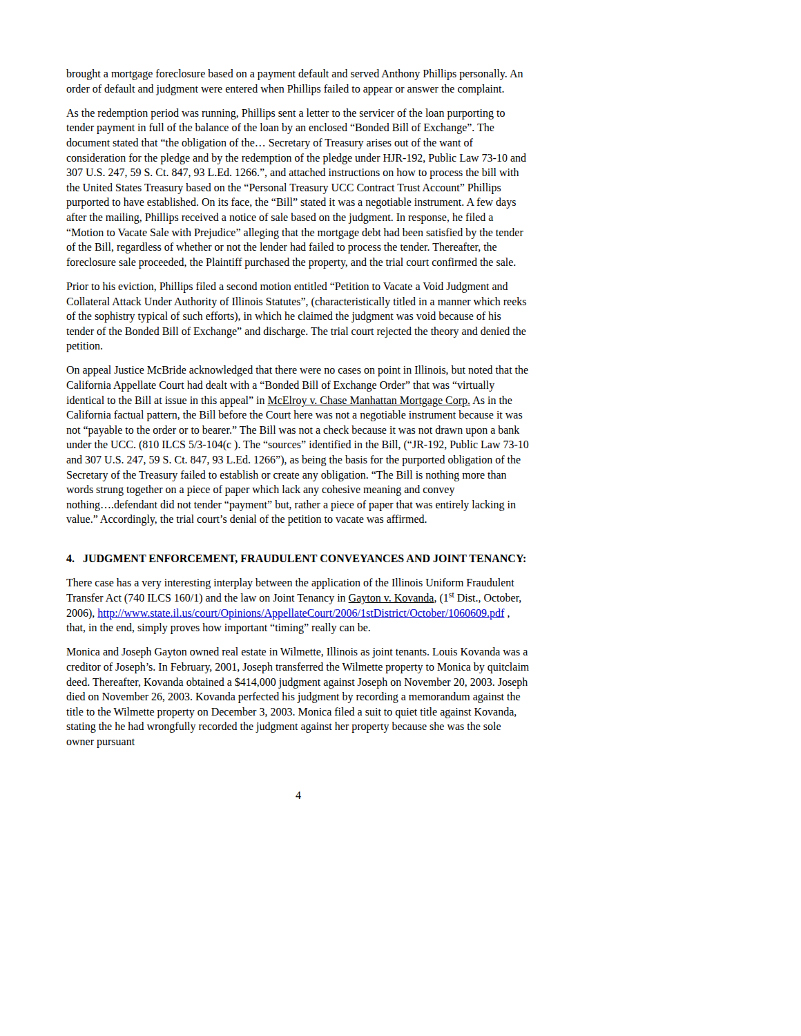brought a mortgage foreclosure based on a payment default and served Anthony Phillips personally. An order of default and judgment were entered when Phillips failed to appear or answer the complaint.
As the redemption period was running, Phillips sent a letter to the servicer of the loan purporting to tender payment in full of the balance of the loan by an enclosed “Bonded Bill of Exchange”. The document stated that “the obligation of the… Secretary of Treasury arises out of the want of consideration for the pledge and by the redemption of the pledge under HJR-192, Public Law 73-10 and 307 U.S. 247, 59 S. Ct. 847, 93 L.Ed. 1266.”, and attached instructions on how to process the bill with the United States Treasury based on the “Personal Treasury UCC Contract Trust Account” Phillips purported to have established. On its face, the “Bill” stated it was a negotiable instrument. A few days after the mailing, Phillips received a notice of sale based on the judgment. In response, he filed a “Motion to Vacate Sale with Prejudice” alleging that the mortgage debt had been satisfied by the tender of the Bill, regardless of whether or not the lender had failed to process the tender. Thereafter, the foreclosure sale proceeded, the Plaintiff purchased the property, and the trial court confirmed the sale.
Prior to his eviction, Phillips filed a second motion entitled “Petition to Vacate a Void Judgment and Collateral Attack Under Authority of Illinois Statutes”, (characteristically titled in a manner which reeks of the sophistry typical of such efforts), in which he claimed the judgment was void because of his tender of the Bonded Bill of Exchange” and discharge. The trial court rejected the theory and denied the petition.
On appeal Justice McBride acknowledged that there were no cases on point in Illinois, but noted that the California Appellate Court had dealt with a “Bonded Bill of Exchange Order” that was “virtually identical to the Bill at issue in this appeal” in McElroy v. Chase Manhattan Mortgage Corp. As in the California factual pattern, the Bill before the Court here was not a negotiable instrument because it was not “payable to the order or to bearer.” The Bill was not a check because it was not drawn upon a bank under the UCC. (810 ILCS 5/3-104(c ). The “sources” identified in the Bill, (“JR-192, Public Law 73-10 and 307 U.S. 247, 59 S. Ct. 847, 93 L.Ed. 1266”), as being the basis for the purported obligation of the Secretary of the Treasury failed to establish or create any obligation. “The Bill is nothing more than words strung together on a piece of paper which lack any cohesive meaning and convey nothing….defendant did not tender “payment” but, rather a piece of paper that was entirely lacking in value.” Accordingly, the trial court’s denial of the petition to vacate was affirmed.
4. JUDGMENT ENFORCEMENT, FRAUDULENT CONVEYANCES AND JOINT TENANCY:
There case has a very interesting interplay between the application of the Illinois Uniform Fraudulent Transfer Act (740 ILCS 160/1) and the law on Joint Tenancy in Gayton v. Kovanda, (1st Dist., October, 2006), http://www.state.il.us/court/Opinions/AppellateCourt/2006/1stDistrict/October/1060609.pdf , that, in the end, simply proves how important “timing” really can be.
Monica and Joseph Gayton owned real estate in Wilmette, Illinois as joint tenants. Louis Kovanda was a creditor of Joseph’s. In February, 2001, Joseph transferred the Wilmette property to Monica by quitclaim deed. Thereafter, Kovanda obtained a $414,000 judgment against Joseph on November 20, 2003. Joseph died on November 26, 2003. Kovanda perfected his judgment by recording a memorandum against the title to the Wilmette property on December 3, 2003. Monica filed a suit to quiet title against Kovanda, stating the he had wrongfully recorded the judgment against her property because she was the sole owner pursuant
4